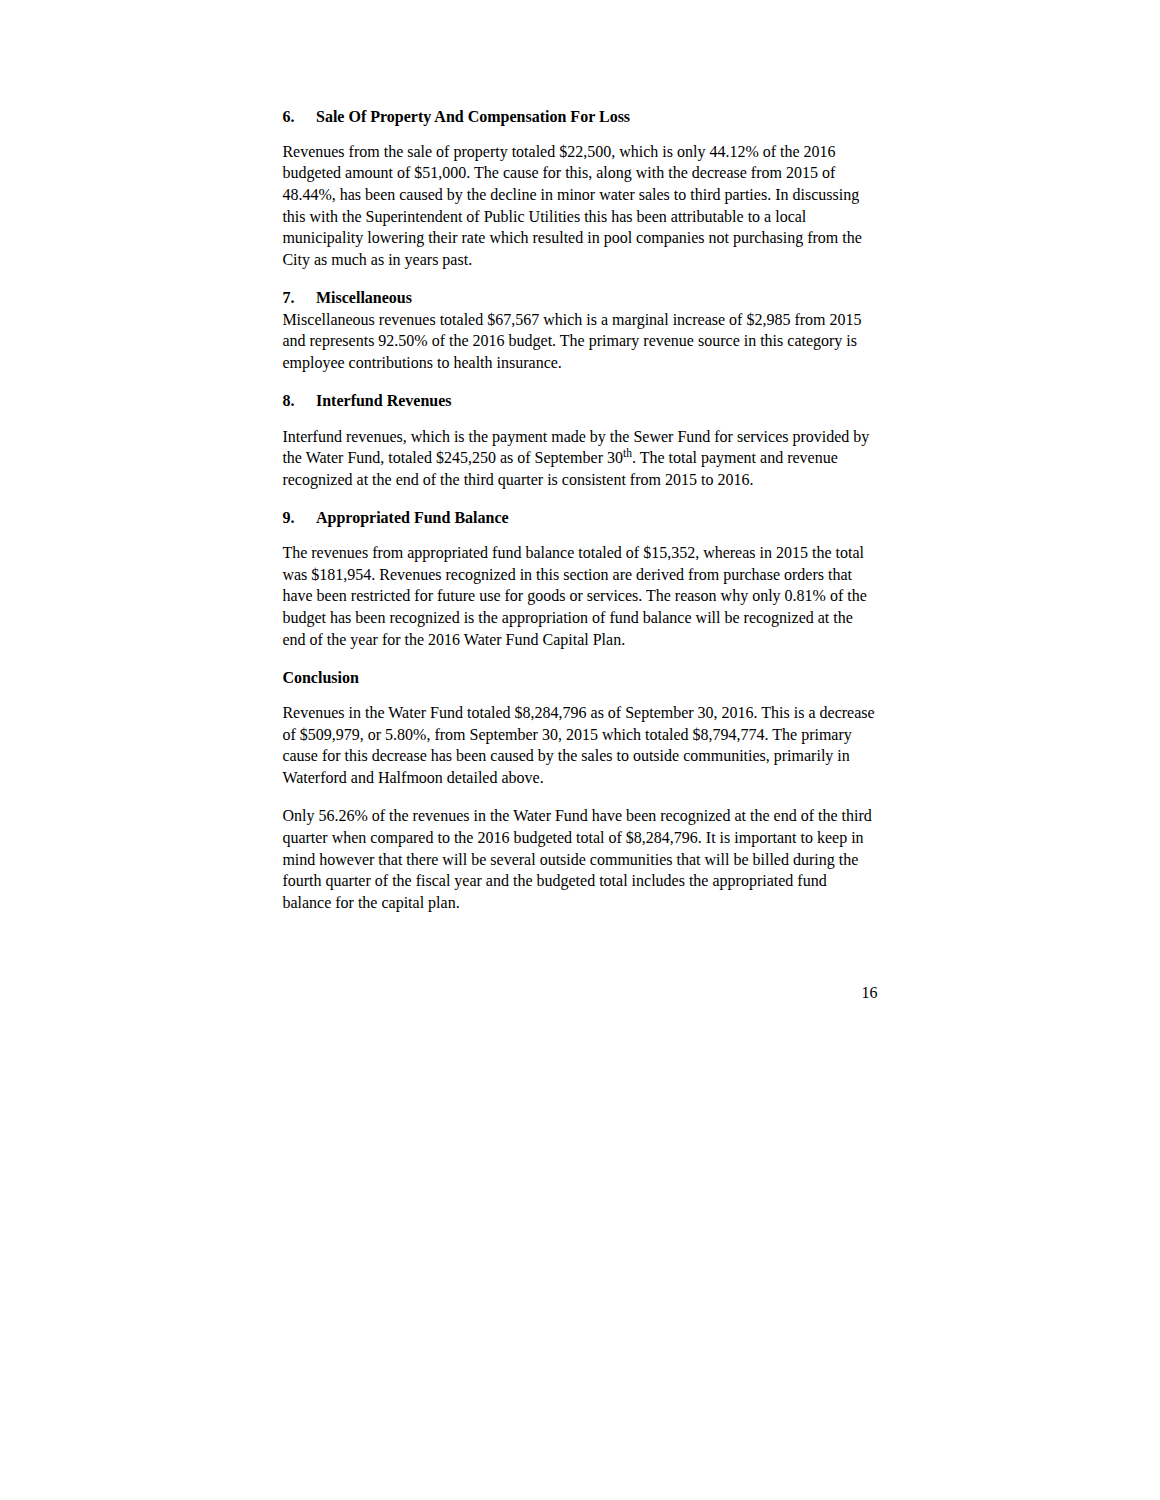6. Sale Of Property And Compensation For Loss
Revenues from the sale of property totaled $22,500, which is only 44.12% of the 2016 budgeted amount of $51,000. The cause for this, along with the decrease from 2015 of 48.44%, has been caused by the decline in minor water sales to third parties. In discussing this with the Superintendent of Public Utilities this has been attributable to a local municipality lowering their rate which resulted in pool companies not purchasing from the City as much as in years past.
7. Miscellaneous
Miscellaneous revenues totaled $67,567 which is a marginal increase of $2,985 from 2015 and represents 92.50% of the 2016 budget. The primary revenue source in this category is employee contributions to health insurance.
8. Interfund Revenues
Interfund revenues, which is the payment made by the Sewer Fund for services provided by the Water Fund, totaled $245,250 as of September 30th. The total payment and revenue recognized at the end of the third quarter is consistent from 2015 to 2016.
9. Appropriated Fund Balance
The revenues from appropriated fund balance totaled of $15,352, whereas in 2015 the total was $181,954. Revenues recognized in this section are derived from purchase orders that have been restricted for future use for goods or services. The reason why only 0.81% of the budget has been recognized is the appropriation of fund balance will be recognized at the end of the year for the 2016 Water Fund Capital Plan.
Conclusion
Revenues in the Water Fund totaled $8,284,796 as of September 30, 2016. This is a decrease of $509,979, or 5.80%, from September 30, 2015 which totaled $8,794,774. The primary cause for this decrease has been caused by the sales to outside communities, primarily in Waterford and Halfmoon detailed above.
Only 56.26% of the revenues in the Water Fund have been recognized at the end of the third quarter when compared to the 2016 budgeted total of $8,284,796. It is important to keep in mind however that there will be several outside communities that will be billed during the fourth quarter of the fiscal year and the budgeted total includes the appropriated fund balance for the capital plan.
16